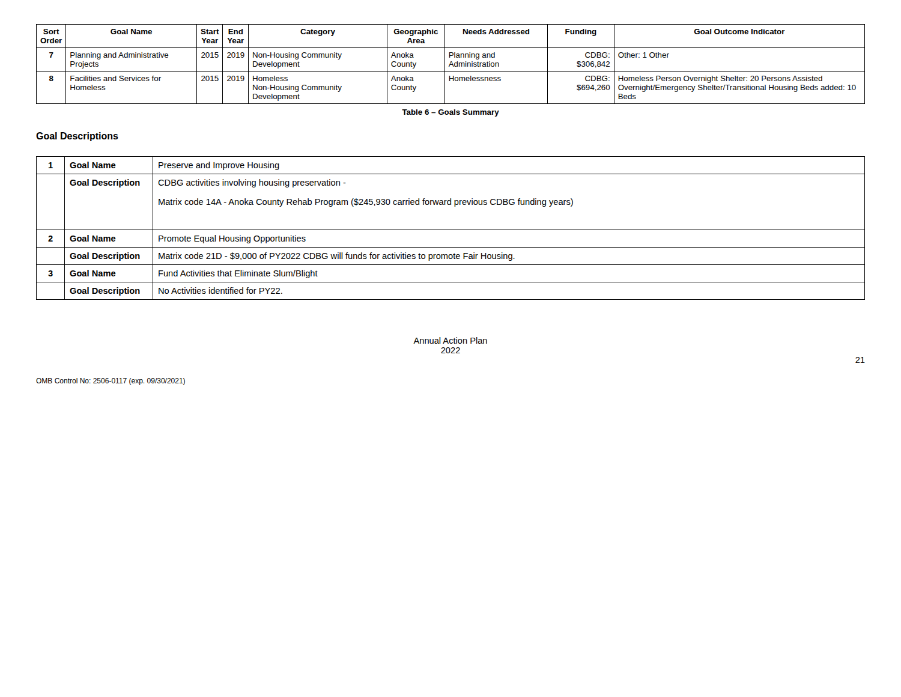| Sort Order | Goal Name | Start Year | End Year | Category | Geographic Area | Needs Addressed | Funding | Goal Outcome Indicator |
| --- | --- | --- | --- | --- | --- | --- | --- | --- |
| 7 | Planning and Administrative Projects | 2015 | 2019 | Non-Housing Community Development | Anoka County | Planning and Administration | CDBG: $306,842 | Other: 1 Other |
| 8 | Facilities and Services for Homeless | 2015 | 2019 | Homeless Non-Housing Community Development | Anoka County | Homelessness | CDBG: $694,260 | Homeless Person Overnight Shelter: 20 Persons Assisted Overnight/Emergency Shelter/Transitional Housing Beds added: 10 Beds |
Table 6 – Goals Summary
Goal Descriptions
| 1 | Goal Name | Preserve and Improve Housing |
| | Goal Description | CDBG activities involving housing preservation - Matrix code 14A - Anoka County Rehab Program ($245,930 carried forward previous CDBG funding years) |
| 2 | Goal Name | Promote Equal Housing Opportunities |
| | Goal Description | Matrix code 21D - $9,000 of PY2022 CDBG will funds for activities to promote Fair Housing. |
| 3 | Goal Name | Fund Activities that Eliminate Slum/Blight |
| | Goal Description | No Activities identified for PY22. |
Annual Action Plan
2022
21
OMB Control No: 2506-0117 (exp. 09/30/2021)